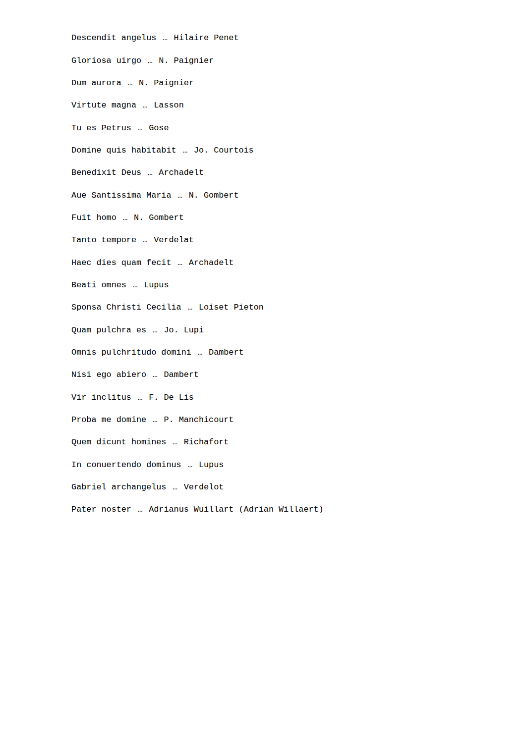Descendit angelus … Hilaire Penet
Gloriosa uirgo … N. Paignier
Dum aurora … N. Paignier
Virtute magna … Lasson
Tu es Petrus … Gose
Domine quis habitabit … Jo. Courtois
Benedixit Deus … Archadelt
Aue Santissima Maria … N. Gombert
Fuit homo … N. Gombert
Tanto tempore … Verdelat
Haec dies quam fecit … Archadelt
Beati omnes … Lupus
Sponsa Christi Cecilia … Loiset Pieton
Quam pulchra es … Jo. Lupi
Omnis pulchritudo domini … Dambert
Nisi ego abiero … Dambert
Vir inclitus … F. De Lis
Proba me domine … P. Manchicourt
Quem dicunt homines … Richafort
In conuertendo dominus … Lupus
Gabriel archangelus … Verdelot
Pater noster … Adrianus Wuillart (Adrian Willaert)